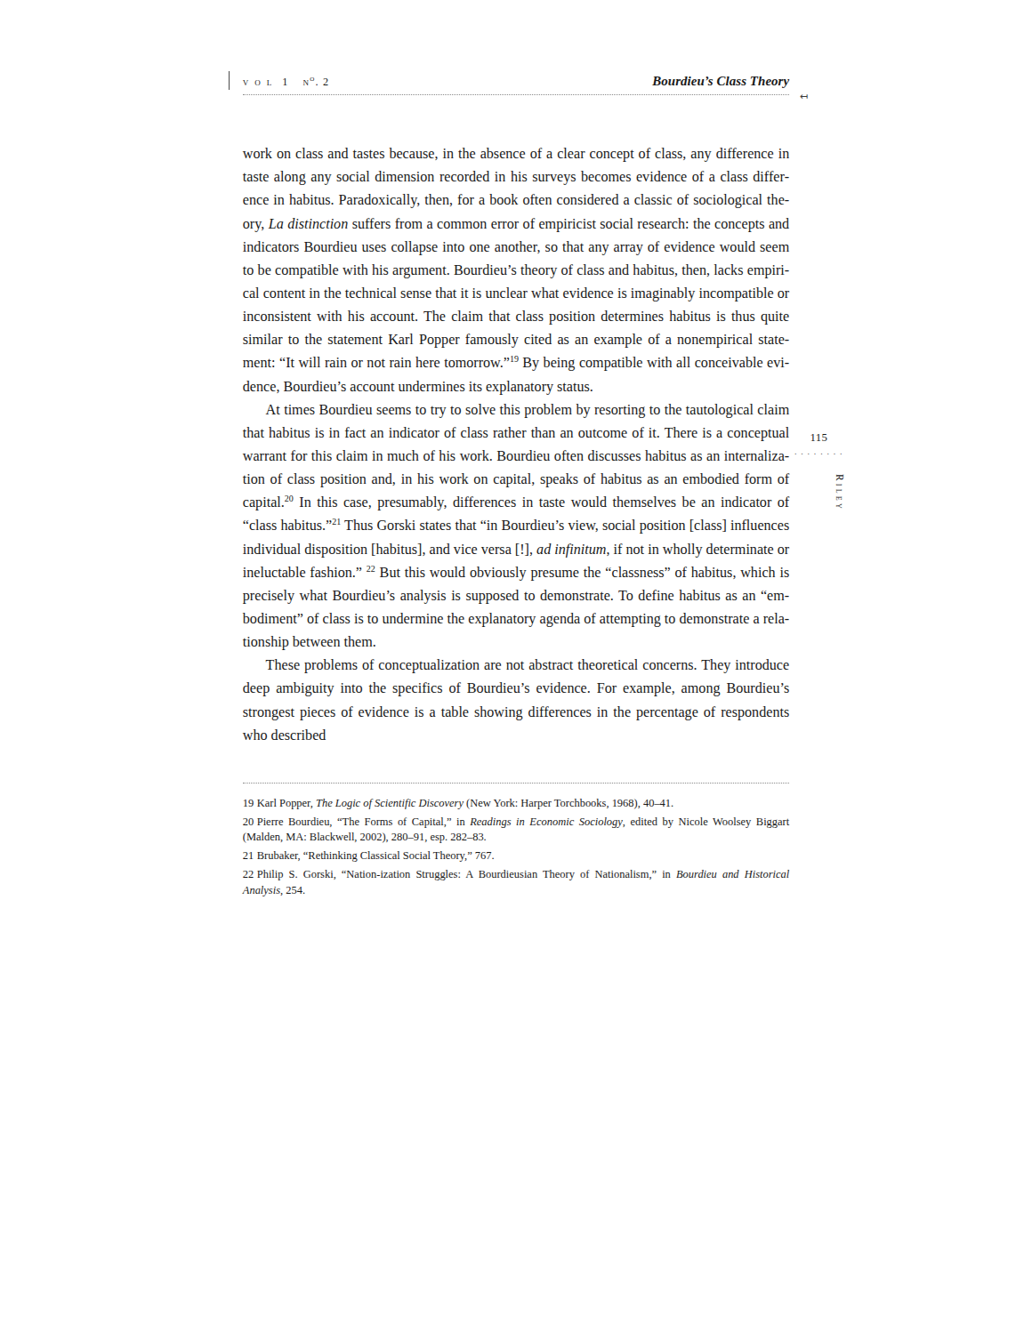v o l 1 no. 2 Bourdieu’s Class Theory ↤
115 . . . . . . . .
Riley
work on class and tastes because, in the absence of a clear concept of class, any difference in taste along any social dimension recorded in his surveys becomes evidence of a class difference in habitus. Paradoxically, then, for a book often considered a classic of sociological theory, La distinction suffers from a common error of empiricist social research: the concepts and indicators Bourdieu uses collapse into one another, so that any array of evidence would seem to be compatible with his argument. Bourdieu’s theory of class and habitus, then, lacks empirical content in the technical sense that it is unclear what evidence is imaginably incompatible or inconsistent with his account. The claim that class position determines habitus is thus quite similar to the statement Karl Popper famously cited as an example of a nonempirical statement: “It will rain or not rain here tomorrow.”19 By being compatible with all conceivable evidence, Bourdieu’s account undermines its explanatory status.
At times Bourdieu seems to try to solve this problem by resorting to the tautological claim that habitus is in fact an indicator of class rather than an outcome of it. There is a conceptual warrant for this claim in much of his work. Bourdieu often discusses habitus as an internalization of class position and, in his work on capital, speaks of habitus as an embodied form of capital.20 In this case, presumably, differences in taste would themselves be an indicator of “class habitus.”21 Thus Gorski states that “in Bourdieu’s view, social position [class] influences individual disposition [habitus], and vice versa [!], ad infinitum, if not in wholly determinate or ineluctable fashion.” 22 But this would obviously presume the “classness” of habitus, which is precisely what Bourdieu’s analysis is supposed to demonstrate. To define habitus as an “embodiment” of class is to undermine the explanatory agenda of attempting to demonstrate a relationship between them.
These problems of conceptualization are not abstract theoretical concerns. They introduce deep ambiguity into the specifics of Bourdieu’s evidence. For example, among Bourdieu’s strongest pieces of evidence is a table showing differences in the percentage of respondents who described
19 Karl Popper, The Logic of Scientific Discovery (New York: Harper Torchbooks, 1968), 40–41.
20 Pierre Bourdieu, “The Forms of Capital,” in Readings in Economic Sociology, edited by Nicole Woolsey Biggart (Malden, MA: Blackwell, 2002), 280–91, esp. 282–83.
21 Brubaker, “Rethinking Classical Social Theory,” 767.
22 Philip S. Gorski, “Nation-ization Struggles: A Bourdieusian Theory of Nationalism,” in Bourdieu and Historical Analysis, 254.